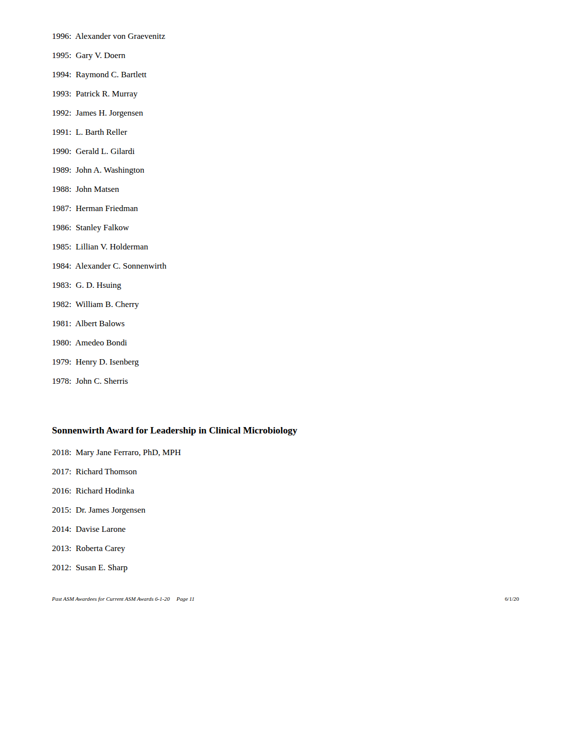1996: Alexander von Graevenitz
1995: Gary V. Doern
1994: Raymond C. Bartlett
1993: Patrick R. Murray
1992: James H. Jorgensen
1991: L. Barth Reller
1990: Gerald L. Gilardi
1989: John A. Washington
1988: John Matsen
1987: Herman Friedman
1986: Stanley Falkow
1985: Lillian V. Holderman
1984: Alexander C. Sonnenwirth
1983: G. D. Hsuing
1982: William B. Cherry
1981: Albert Balows
1980: Amedeo Bondi
1979: Henry D. Isenberg
1978: John C. Sherris
Sonnenwirth Award for Leadership in Clinical Microbiology
2018: Mary Jane Ferraro, PhD, MPH
2017: Richard Thomson
2016: Richard Hodinka
2015: Dr. James Jorgensen
2014: Davise Larone
2013: Roberta Carey
2012: Susan E. Sharp
Past ASM Awardees for Current ASM Awards 6-1-20 Page 11 6/1/20